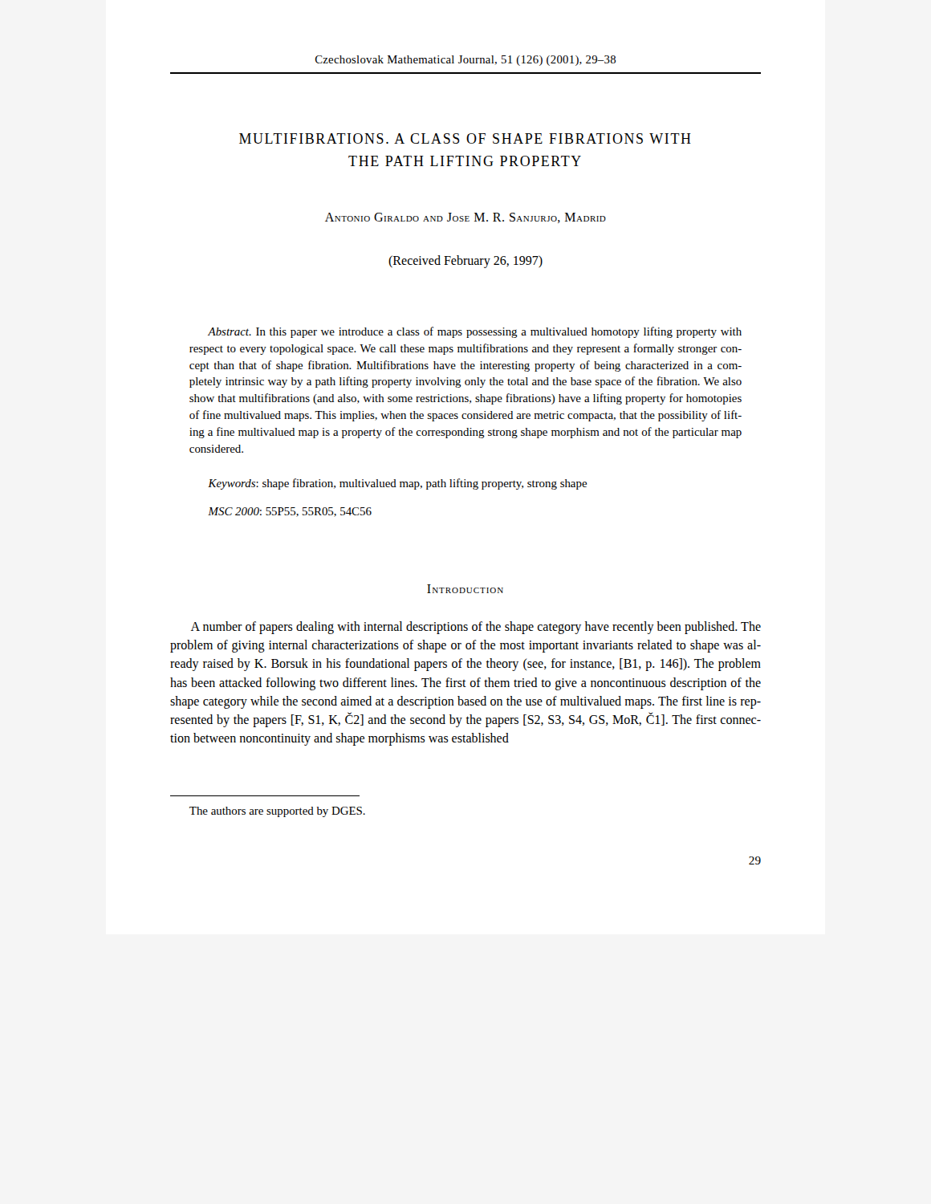Czechoslovak Mathematical Journal, 51 (126) (2001), 29–38
Multifibrations. A class of shape fibrations with
the path lifting property
Antonio Giraldo and Jose M. R. Sanjurjo, Madrid
(Received February 26, 1997)
Abstract. In this paper we introduce a class of maps possessing a multivalued homotopy lifting property with respect to every topological space. We call these maps multifibrations and they represent a formally stronger concept than that of shape fibration. Multifibrations have the interesting property of being characterized in a completely intrinsic way by a path lifting property involving only the total and the base space of the fibration. We also show that multifibrations (and also, with some restrictions, shape fibrations) have a lifting property for homotopies of fine multivalued maps. This implies, when the spaces considered are metric compacta, that the possibility of lifting a fine multivalued map is a property of the corresponding strong shape morphism and not of the particular map considered.
Keywords: shape fibration, multivalued map, path lifting property, strong shape
MSC 2000: 55P55, 55R05, 54C56
Introduction
A number of papers dealing with internal descriptions of the shape category have recently been published. The problem of giving internal characterizations of shape or of the most important invariants related to shape was already raised by K. Borsuk in his foundational papers of the theory (see, for instance, [B1, p. 146]). The problem has been attacked following two different lines. The first of them tried to give a noncontinuous description of the shape category while the second aimed at a description based on the use of multivalued maps. The first line is represented by the papers [F, S1, K, Č2] and the second by the papers [S2, S3, S4, GS, MoR, Č1]. The first connection between noncontinuity and shape morphisms was established
The authors are supported by DGES.
29